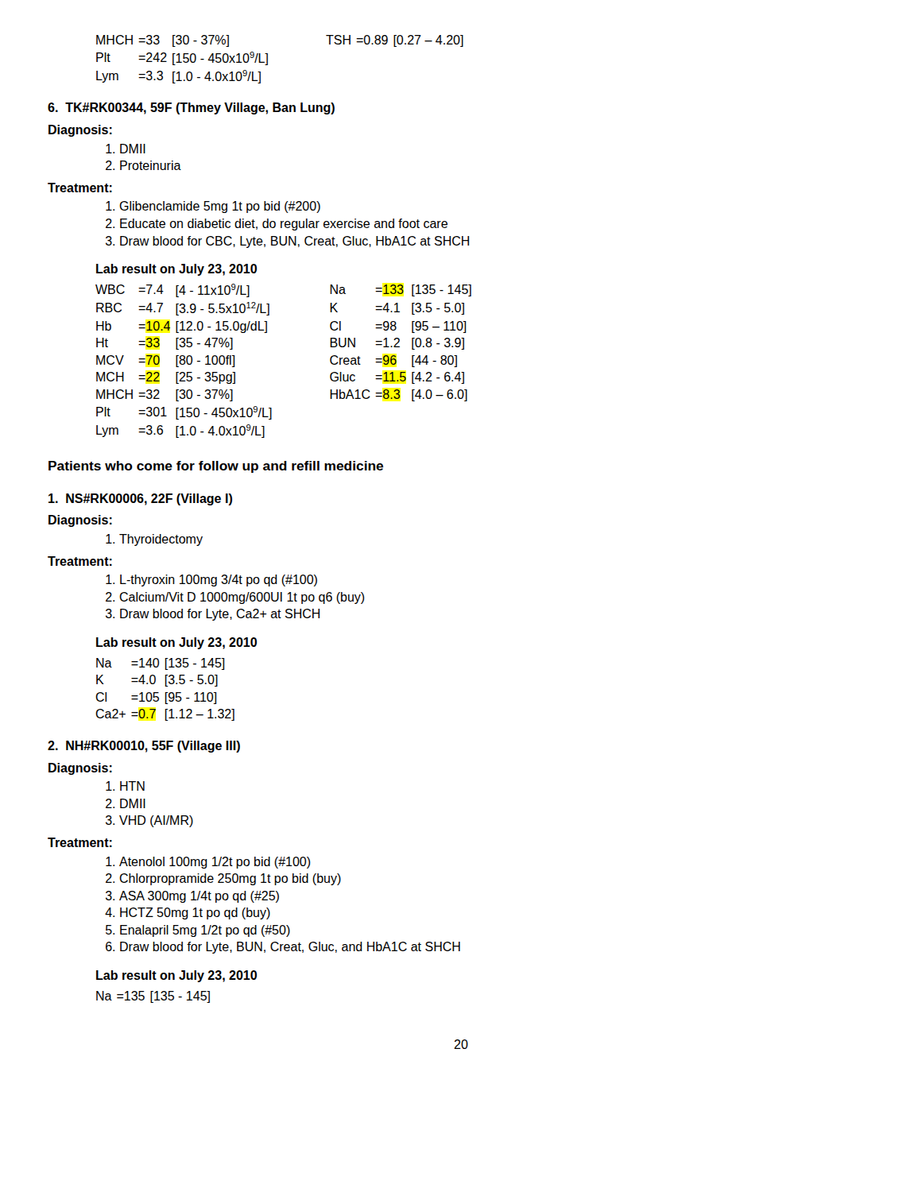| MHCH | =33 | [30 - 37%] | | TSH | =0.89 | [0.27 – 4.20] |
| Plt | =242 | [150 - 450x10 9 /L] |
| Lym | =3.3 | [1.0 - 4.0x10 9 /L] |
6. TK#RK00344, 59F (Thmey Village, Ban Lung)
Diagnosis:
DMII
Proteinuria
Treatment:
Glibenclamide 5mg 1t po bid (#200)
Educate on diabetic diet, do regular exercise and foot care
Draw blood for CBC, Lyte, BUN, Creat, Gluc, HbA1C at SHCH
Lab result on July 23, 2010
| WBC | =7.4 | [4 - 11x10 9 /L] | | Na | = 133 | [135 - 145] |
| RBC | =4.7 | [3.9 - 5.5x10 12 /L] | | K | =4.1 | [3.5 - 5.0] |
| Hb | = 10.4 | [12.0 - 15.0g/dL] | | Cl | =98 | [95 – 110] |
| Ht | = 33 | [35 - 47%] | | BUN | =1.2 | [0.8 - 3.9] |
| MCV | = 70 | [80 - 100fl] | | Creat | = 96 | [44 - 80] |
| MCH | = 22 | [25 - 35pg] | | Gluc | = 11.5 | [4.2 - 6.4] |
| MHCH | =32 | [30 - 37%] | | HbA1C | = 8.3 | [4.0 – 6.0] |
| Plt | =301 | [150 - 450x10 9 /L] |
| Lym | =3.6 | [1.0 - 4.0x10 9 /L] |
Patients who come for follow up and refill medicine
1. NS#RK00006, 22F (Village I)
Diagnosis:
Thyroidectomy
Treatment:
L-thyroxin 100mg 3/4t po qd (#100)
Calcium/Vit D 1000mg/600UI 1t po q6 (buy)
Draw blood for Lyte, Ca2+ at SHCH
Lab result on July 23, 2010
| Na | =140 | [135 - 145] |
| K | =4.0 | [3.5 - 5.0] |
| Cl | =105 | [95 - 110] |
| Ca2+ | = 0.7 | [1.12 – 1.32] |
2. NH#RK00010, 55F (Village III)
Diagnosis:
HTN
DMII
VHD (AI/MR)
Treatment:
Atenolol 100mg 1/2t po bid (#100)
Chlorpropramide 250mg 1t po bid (buy)
ASA 300mg 1/4t po qd (#25)
HCTZ 50mg 1t po qd (buy)
Enalapril 5mg 1/2t po qd (#50)
Draw blood for Lyte, BUN, Creat, Gluc, and HbA1C at SHCH
Lab result on July 23, 2010
| Na | =135 | [135 - 145] |
20